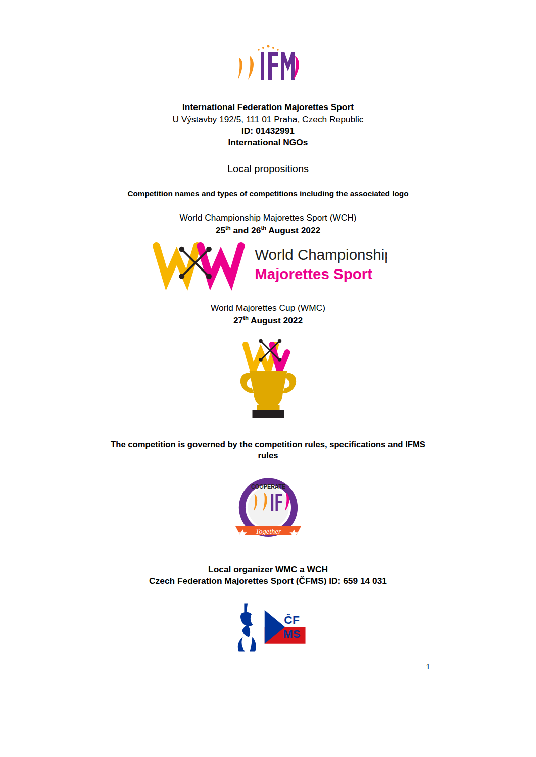International Federation Majorettes Sport
U Výstavby 192/5, 111 01 Praha, Czech Republic
ID: 01432991
International NGOs
Local propositions
Competition names and types of competitions including the associated logo
World Championship Majorettes Sport (WCH)
25th and 26th August 2022
World Majorettes Cup (WMC)
27th August 2022
The competition is governed by the competition rules, specifications and IFMS rules
Local organizer WMC a WCH
Czech Federation Majorettes Sport (ČFMS) ID: 659 14 031
1